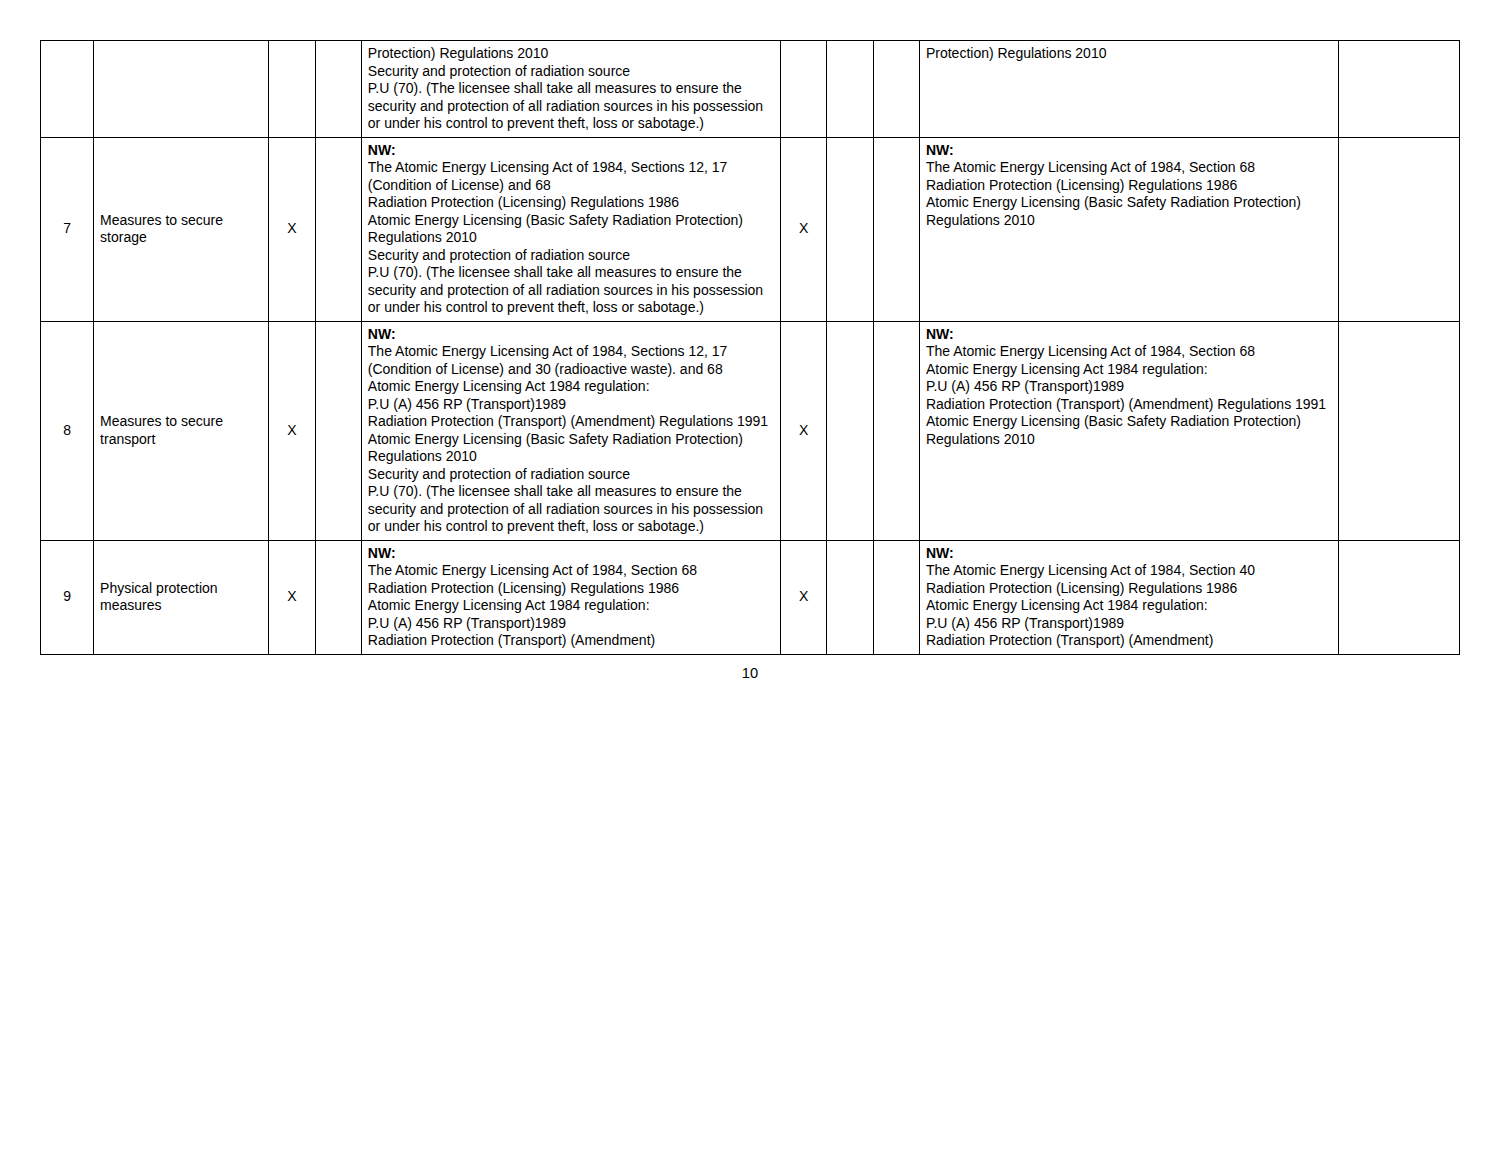| | | | | Protection) Regulations 2010 Security and protection of radiation source P.U (70). (The licensee shall take all measures to ensure the security and protection of all radiation sources in his possession or under his control to prevent theft, loss or sabotage.) | | | | Protection) Regulations 2010 | |
| 7 | Measures to secure storage | X | | NW: The Atomic Energy Licensing Act of 1984, Sections 12, 17 (Condition of License) and 68 Radiation Protection (Licensing) Regulations 1986 Atomic Energy Licensing (Basic Safety Radiation Protection) Regulations 2010 Security and protection of radiation source P.U (70). (The licensee shall take all measures to ensure the security and protection of all radiation sources in his possession or under his control to prevent theft, loss or sabotage.) | X | | | NW: The Atomic Energy Licensing Act of 1984, Section 68 Radiation Protection (Licensing) Regulations 1986 Atomic Energy Licensing (Basic Safety Radiation Protection) Regulations 2010 | |
| 8 | Measures to secure transport | X | | NW: The Atomic Energy Licensing Act of 1984, Sections 12, 17 (Condition of License) and 30 (radioactive waste). and 68 Atomic Energy Licensing Act 1984 regulation: P.U (A) 456 RP (Transport)1989 Radiation Protection (Transport) (Amendment) Regulations 1991 Atomic Energy Licensing (Basic Safety Radiation Protection) Regulations 2010 Security and protection of radiation source P.U (70). (The licensee shall take all measures to ensure the security and protection of all radiation sources in his possession or under his control to prevent theft, loss or sabotage.) | X | | | NW: The Atomic Energy Licensing Act of 1984, Section 68 Atomic Energy Licensing Act 1984 regulation: P.U (A) 456 RP (Transport)1989 Radiation Protection (Transport) (Amendment) Regulations 1991 Atomic Energy Licensing (Basic Safety Radiation Protection) Regulations 2010 | |
| 9 | Physical protection measures | X | | NW: The Atomic Energy Licensing Act of 1984, Section 68 Radiation Protection (Licensing) Regulations 1986 Atomic Energy Licensing Act 1984 regulation: P.U (A) 456 RP (Transport)1989 Radiation Protection (Transport) (Amendment) | X | | | NW: The Atomic Energy Licensing Act of 1984, Section 40 Radiation Protection (Licensing) Regulations 1986 Atomic Energy Licensing Act 1984 regulation: P.U (A) 456 RP (Transport)1989 Radiation Protection (Transport) (Amendment) | |
10